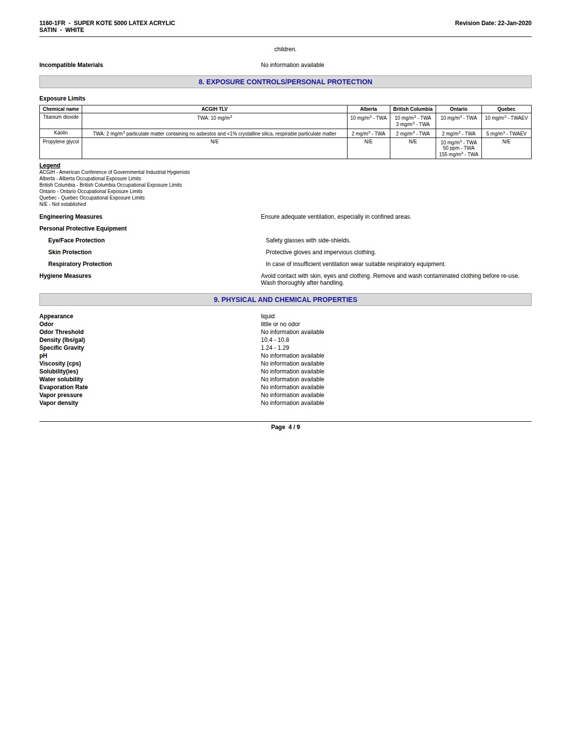1160-1FR - SUPER KOTE 5000 LATEX ACRYLIC
SATIN - WHITE
Revision Date: 22-Jan-2020
children.
Incompatible Materials
No information available
8. EXPOSURE CONTROLS/PERSONAL PROTECTION
Exposure Limits
| Chemical name | ACGIH TLV | Alberta | British Columbia | Ontario | Quebec |
| --- | --- | --- | --- | --- | --- |
| Titanium dioxide | TWA: 10 mg/m 3 | 10 mg/m 3 - TWA | 10 mg/m 3 - TWA 3 mg/m 3 - TWA | 10 mg/m 3 - TWA | 10 mg/m 3 - TWAEV |
| Kaolin | TWA: 2 mg/m 3 particulate matter containing no asbestos and <1% crystalline silica, respirable particulate matter | 2 mg/m 3 - TWA | 2 mg/m 3 - TWA | 2 mg/m 3 - TWA | 5 mg/m 3 - TWAEV |
| Propylene glycol | N/E | N/E | N/E | 10 mg/m 3 - TWA 50 ppm - TWA 155 mg/m 3 - TWA | N/E |
Legend
ACGIH - American Conference of Governmental Industrial Hygienists
Alberta - Alberta Occupational Exposure Limits
British Columbia - British Columbia Occupational Exposure Limits
Ontario - Ontario Occupational Exposure Limits
Quebec - Quebec Occupational Exposure Limits
N/E - Not established
Engineering Measures
Ensure adequate ventilation, especially in confined areas.
Personal Protective Equipment
Eye/Face Protection
Safety glasses with side-shields.
Skin Protection
Protective gloves and impervious clothing.
Respiratory Protection
In case of insufficient ventilation wear suitable respiratory equipment.
Hygiene Measures
Avoid contact with skin, eyes and clothing. Remove and wash contaminated clothing before re-use. Wash thoroughly after handling.
9. PHYSICAL AND CHEMICAL PROPERTIES
Appearance
liquid
Odor
little or no odor
Odor Threshold
No information available
Density (lbs/gal)
10.4 - 10.8
Specific Gravity
1.24 - 1.29
pH
No information available
Viscosity (cps)
No information available
Solubility(ies)
No information available
Water solubility
No information available
Evaporation Rate
No information available
Vapor pressure
No information available
Vapor density
No information available
Page 4 / 9